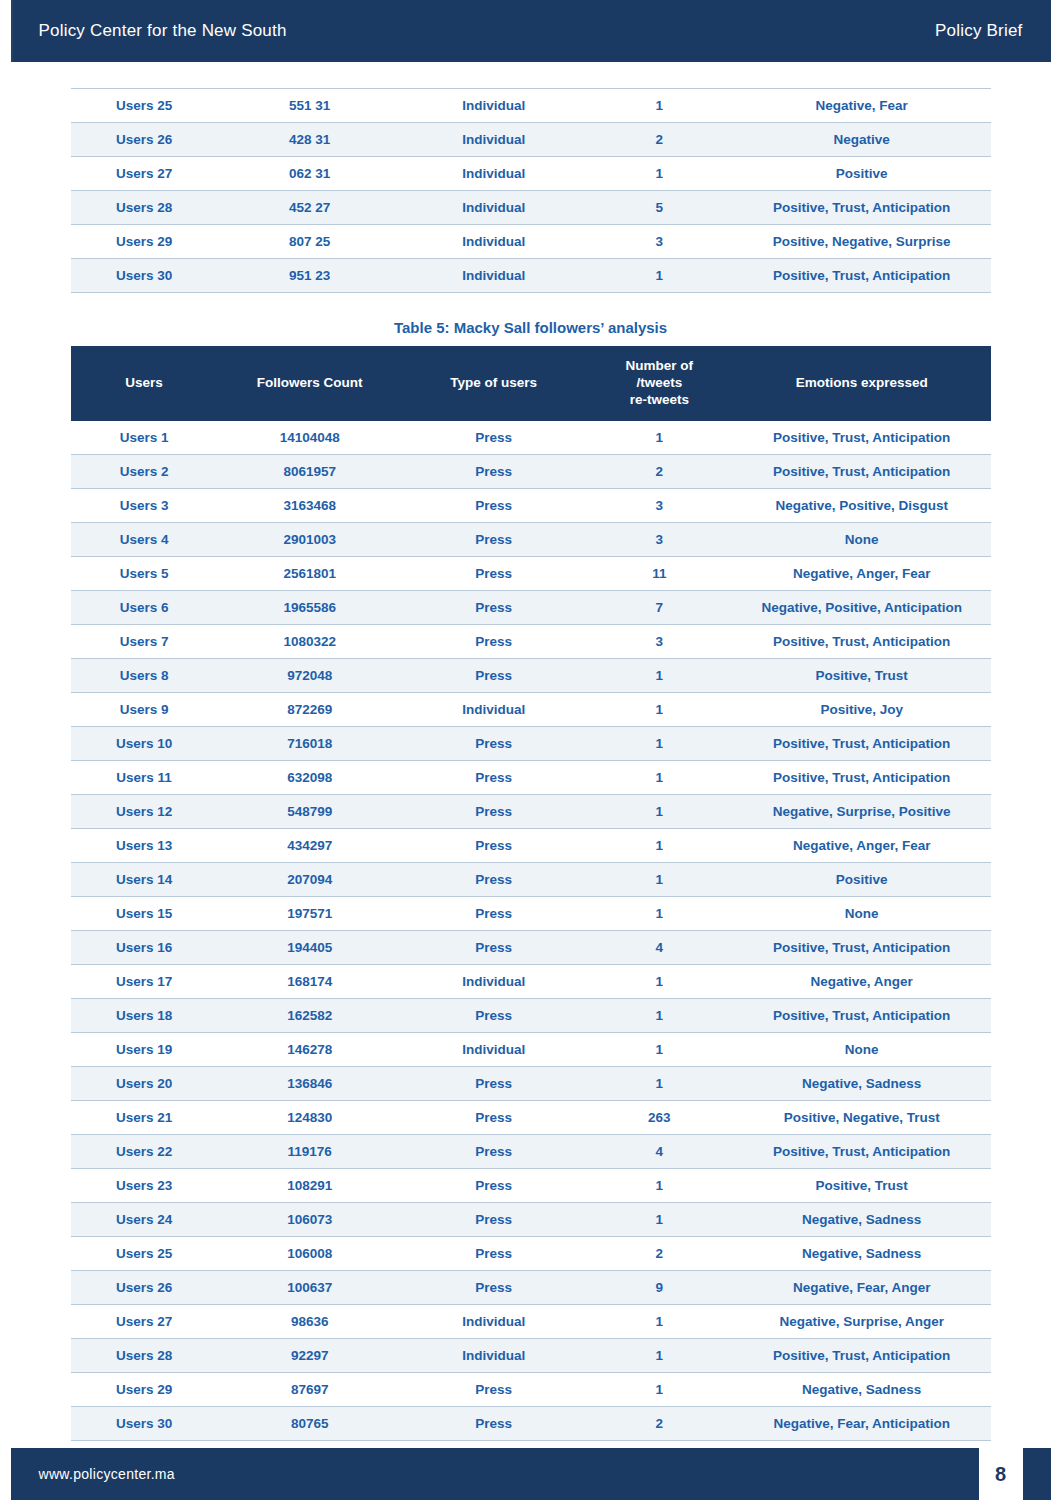Policy Center for the New South
Policy Brief
| Users 25 | 551 31 | Individual | 1 | Negative, Fear |
| Users 26 | 428 31 | Individual | 2 | Negative |
| Users 27 | 062 31 | Individual | 1 | Positive |
| Users 28 | 452 27 | Individual | 5 | Positive, Trust, Anticipation |
| Users 29 | 807 25 | Individual | 3 | Positive, Negative, Surprise |
| Users 30 | 951 23 | Individual | 1 | Positive, Trust, Anticipation |
Table 5: Macky Sall followers’ analysis
| Users | Followers Count | Type of users | Number of /tweets re-tweets | Emotions expressed |
| --- | --- | --- | --- | --- |
| Users 1 | 14104048 | Press | 1 | Positive, Trust, Anticipation |
| Users 2 | 8061957 | Press | 2 | Positive, Trust, Anticipation |
| Users 3 | 3163468 | Press | 3 | Negative, Positive, Disgust |
| Users 4 | 2901003 | Press | 3 | None |
| Users 5 | 2561801 | Press | 11 | Negative, Anger, Fear |
| Users 6 | 1965586 | Press | 7 | Negative, Positive, Anticipation |
| Users 7 | 1080322 | Press | 3 | Positive, Trust, Anticipation |
| Users 8 | 972048 | Press | 1 | Positive, Trust |
| Users 9 | 872269 | Individual | 1 | Positive, Joy |
| Users 10 | 716018 | Press | 1 | Positive, Trust, Anticipation |
| Users 11 | 632098 | Press | 1 | Positive, Trust, Anticipation |
| Users 12 | 548799 | Press | 1 | Negative, Surprise, Positive |
| Users 13 | 434297 | Press | 1 | Negative, Anger, Fear |
| Users 14 | 207094 | Press | 1 | Positive |
| Users 15 | 197571 | Press | 1 | None |
| Users 16 | 194405 | Press | 4 | Positive, Trust, Anticipation |
| Users 17 | 168174 | Individual | 1 | Negative, Anger |
| Users 18 | 162582 | Press | 1 | Positive, Trust, Anticipation |
| Users 19 | 146278 | Individual | 1 | None |
| Users 20 | 136846 | Press | 1 | Negative, Sadness |
| Users 21 | 124830 | Press | 263 | Positive, Negative, Trust |
| Users 22 | 119176 | Press | 4 | Positive, Trust, Anticipation |
| Users 23 | 108291 | Press | 1 | Positive, Trust |
| Users 24 | 106073 | Press | 1 | Negative, Sadness |
| Users 25 | 106008 | Press | 2 | Negative, Sadness |
| Users 26 | 100637 | Press | 9 | Negative, Fear, Anger |
| Users 27 | 98636 | Individual | 1 | Negative, Surprise, Anger |
| Users 28 | 92297 | Individual | 1 | Positive, Trust, Anticipation |
| Users 29 | 87697 | Press | 1 | Negative, Sadness |
| Users 30 | 80765 | Press | 2 | Negative, Fear, Anticipation |
www.policycenter.ma
8